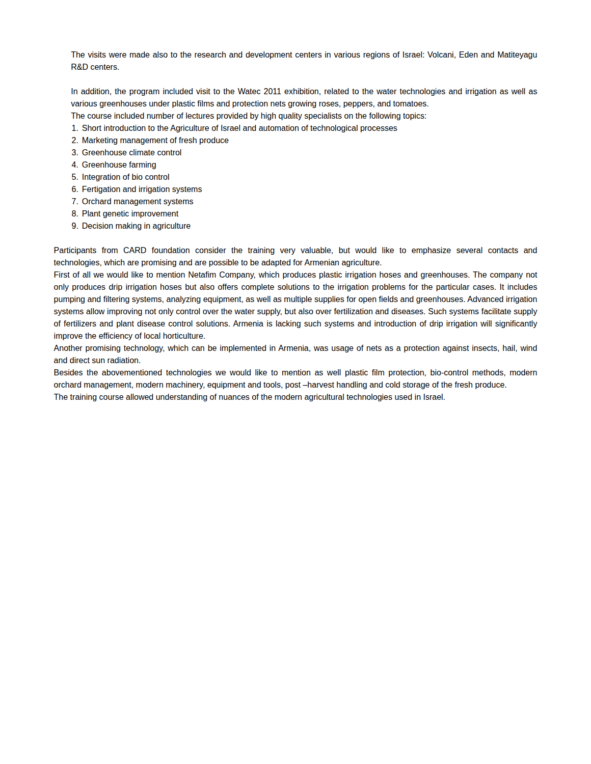The visits were made also to the research and development centers in various regions of Israel: Volcani, Eden and Matiteyagu R&D centers.
In addition, the program included visit to the Watec 2011 exhibition, related to the water technologies and irrigation as well as various greenhouses under plastic films and protection nets growing roses, peppers, and tomatoes.
The course included number of lectures provided by high quality specialists on the following topics:
Short introduction to the Agriculture of Israel and automation of technological processes
Marketing management of fresh produce
Greenhouse climate control
Greenhouse farming
Integration of bio control
Fertigation and irrigation systems
Orchard management systems
Plant genetic improvement
Decision making in agriculture
Participants from CARD foundation consider the training very valuable, but would like to emphasize several contacts and technologies, which are promising and are possible to be adapted for Armenian agriculture.
First of all we would like to mention Netafim Company, which produces plastic irrigation hoses and greenhouses. The company not only produces drip irrigation hoses but also offers complete solutions to the irrigation problems for the particular cases. It includes pumping and filtering systems, analyzing equipment, as well as multiple supplies for open fields and greenhouses. Advanced irrigation systems allow improving not only control over the water supply, but also over fertilization and diseases. Such systems facilitate supply of fertilizers and plant disease control solutions. Armenia is lacking such systems and introduction of drip irrigation will significantly improve the efficiency of local horticulture.
Another promising technology, which can be implemented in Armenia, was usage of nets as a protection against insects, hail, wind and direct sun radiation.
Besides the abovementioned technologies we would like to mention as well plastic film protection, bio-control methods, modern orchard management, modern machinery, equipment and tools, post –harvest handling and cold storage of the fresh produce.
The training course allowed understanding of nuances of the modern agricultural technologies used in Israel.